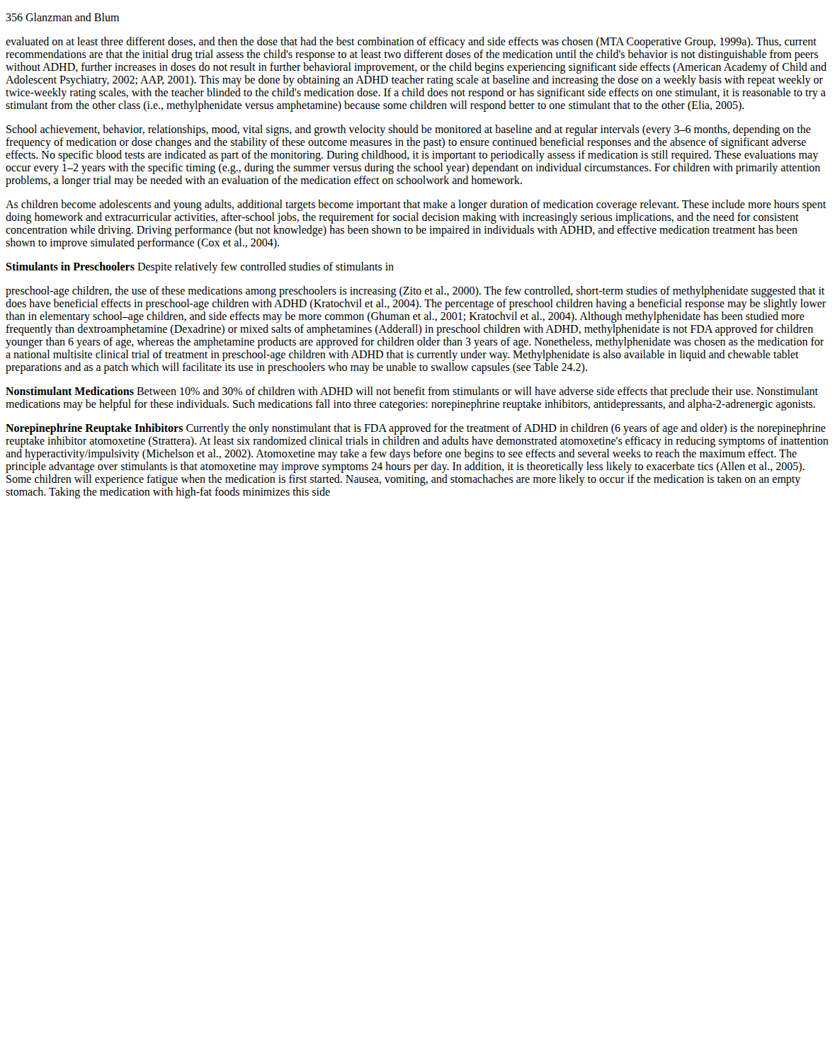356 Glanzman and Blum
evaluated on at least three different doses, and then the dose that had the best combination of efficacy and side effects was chosen (MTA Cooperative Group, 1999a). Thus, current recommendations are that the initial drug trial assess the child's response to at least two different doses of the medication until the child's behavior is not distinguishable from peers without ADHD, further increases in doses do not result in further behavioral improvement, or the child begins experiencing significant side effects (American Academy of Child and Adolescent Psychiatry, 2002; AAP, 2001). This may be done by obtaining an ADHD teacher rating scale at baseline and increasing the dose on a weekly basis with repeat weekly or twice-weekly rating scales, with the teacher blinded to the child's medication dose. If a child does not respond or has significant side effects on one stimulant, it is reasonable to try a stimulant from the other class (i.e., methylphenidate versus amphetamine) because some children will respond better to one stimulant that to the other (Elia, 2005).
School achievement, behavior, relationships, mood, vital signs, and growth velocity should be monitored at baseline and at regular intervals (every 3–6 months, depending on the frequency of medication or dose changes and the stability of these outcome measures in the past) to ensure continued beneficial responses and the absence of significant adverse effects. No specific blood tests are indicated as part of the monitoring. During childhood, it is important to periodically assess if medication is still required. These evaluations may occur every 1–2 years with the specific timing (e.g., during the summer versus during the school year) dependant on individual circumstances. For children with primarily attention problems, a longer trial may be needed with an evaluation of the medication effect on schoolwork and homework.
As children become adolescents and young adults, additional targets become important that make a longer duration of medication coverage relevant. These include more hours spent doing homework and extracurricular activities, after-school jobs, the requirement for social decision making with increasingly serious implications, and the need for consistent concentration while driving. Driving performance (but not knowledge) has been shown to be impaired in individuals with ADHD, and effective medication treatment has been shown to improve simulated performance (Cox et al., 2004).
Stimulants in Preschoolers Despite relatively few controlled studies of stimulants in
preschool-age children, the use of these medications among preschoolers is increasing (Zito et al., 2000). The few controlled, short-term studies of methylphenidate suggested that it does have beneficial effects in preschool-age children with ADHD (Kratochvil et al., 2004). The percentage of preschool children having a beneficial response may be slightly lower than in elementary school–age children, and side effects may be more common (Ghuman et al., 2001; Kratochvil et al., 2004). Although methylphenidate has been studied more frequently than dextroamphetamine (Dexadrine) or mixed salts of amphetamines (Adderall) in preschool children with ADHD, methylphenidate is not FDA approved for children younger than 6 years of age, whereas the amphetamine products are approved for children older than 3 years of age. Nonetheless, methylphenidate was chosen as the medication for a national multisite clinical trial of treatment in preschool-age children with ADHD that is currently under way. Methylphenidate is also available in liquid and chewable tablet preparations and as a patch which will facilitate its use in preschoolers who may be unable to swallow capsules (see Table 24.2).
Nonstimulant Medications Between 10% and 30% of children with ADHD will not benefit from stimulants or will have adverse side effects that preclude their use. Nonstimulant medications may be helpful for these individuals. Such medications fall into three categories: norepinephrine reuptake inhibitors, antidepressants, and alpha-2-adrenergic agonists.
Norepinephrine Reuptake Inhibitors Currently the only nonstimulant that is FDA approved for the treatment of ADHD in children (6 years of age and older) is the norepinephrine reuptake inhibitor atomoxetine (Strattera). At least six randomized clinical trials in children and adults have demonstrated atomoxetine's efficacy in reducing symptoms of inattention and hyperactivity/impulsivity (Michelson et al., 2002). Atomoxetine may take a few days before one begins to see effects and several weeks to reach the maximum effect. The principle advantage over stimulants is that atomoxetine may improve symptoms 24 hours per day. In addition, it is theoretically less likely to exacerbate tics (Allen et al., 2005). Some children will experience fatigue when the medication is first started. Nausea, vomiting, and stomachaches are more likely to occur if the medication is taken on an empty stomach. Taking the medication with high-fat foods minimizes this side